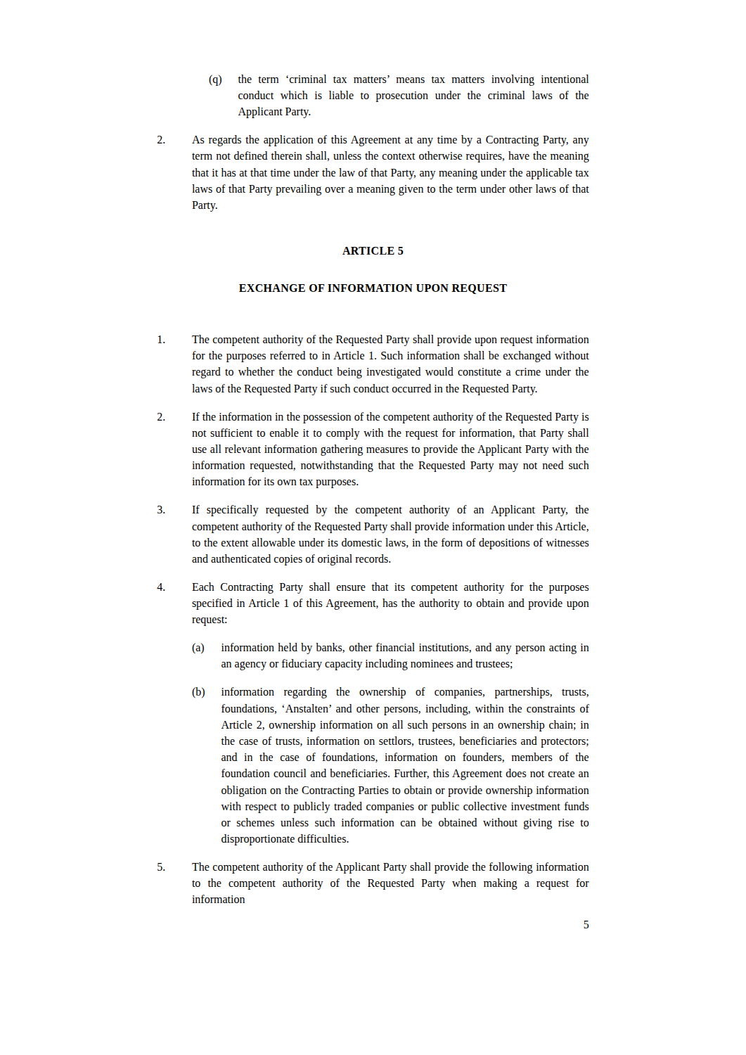(q)
the term ‘criminal tax matters’ means tax matters involving intentional conduct which is liable to prosecution under the criminal laws of the Applicant Party.
2.
As regards the application of this Agreement at any time by a Contracting Party, any term not defined therein shall, unless the context otherwise requires, have the meaning that it has at that time under the law of that Party, any meaning under the applicable tax laws of that Party prevailing over a meaning given to the term under other laws of that Party.
ARTICLE 5
EXCHANGE OF INFORMATION UPON REQUEST
1.
The competent authority of the Requested Party shall provide upon request information for the purposes referred to in Article 1. Such information shall be exchanged without regard to whether the conduct being investigated would constitute a crime under the laws of the Requested Party if such conduct occurred in the Requested Party.
2.
If the information in the possession of the competent authority of the Requested Party is not sufficient to enable it to comply with the request for information, that Party shall use all relevant information gathering measures to provide the Applicant Party with the information requested, notwithstanding that the Requested Party may not need such information for its own tax purposes.
3.
If specifically requested by the competent authority of an Applicant Party, the competent authority of the Requested Party shall provide information under this Article, to the extent allowable under its domestic laws, in the form of depositions of witnesses and authenticated copies of original records.
4.
Each Contracting Party shall ensure that its competent authority for the purposes specified in Article 1 of this Agreement, has the authority to obtain and provide upon request:
(a)
information held by banks, other financial institutions, and any person acting in an agency or fiduciary capacity including nominees and trustees;
(b)
information regarding the ownership of companies, partnerships, trusts, foundations, ‘Anstalten’ and other persons, including, within the constraints of Article 2, ownership information on all such persons in an ownership chain; in the case of trusts, information on settlors, trustees, beneficiaries and protectors; and in the case of foundations, information on founders, members of the foundation council and beneficiaries. Further, this Agreement does not create an obligation on the Contracting Parties to obtain or provide ownership information with respect to publicly traded companies or public collective investment funds or schemes unless such information can be obtained without giving rise to disproportionate difficulties.
5.
The competent authority of the Applicant Party shall provide the following information to the competent authority of the Requested Party when making a request for information
5